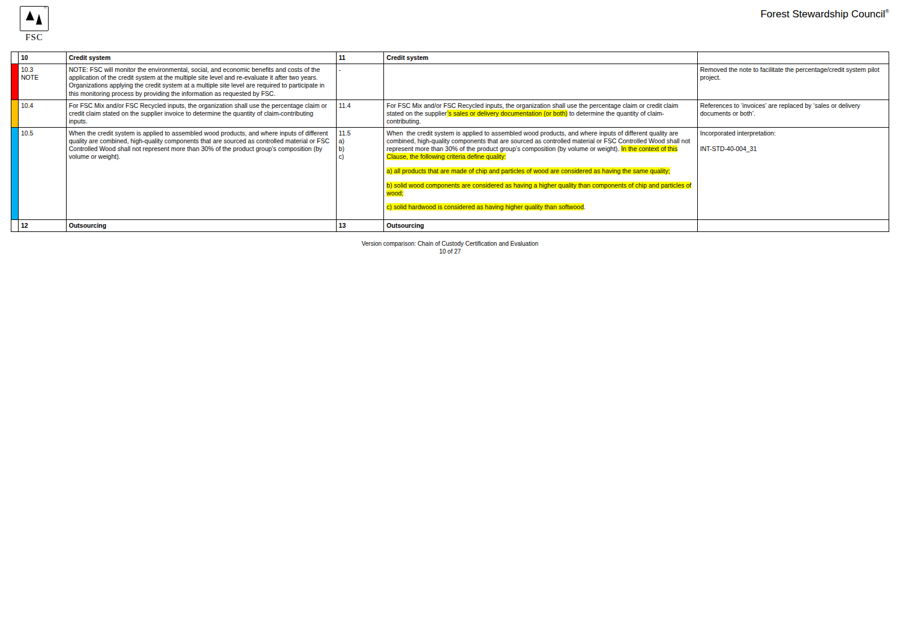® FSC
Forest Stewardship Council®
| | 10 | Credit system | 11 | Credit system | |
| | 10.3 NOTE | NOTE: FSC will monitor the environmental, social, and economic benefits and costs of the application of the credit system at the multiple site level and re-evaluate it after two years. Organizations applying the credit system at a multiple site level are required to participate in this monitoring process by providing the information as requested by FSC. | - | | Removed the note to facilitate the percentage/credit system pilot project. |
| | 10.4 | For FSC Mix and/or FSC Recycled inputs, the organization shall use the percentage claim or credit claim stated on the supplier invoice to determine the quantity of claim-contributing inputs. | 11.4 | For FSC Mix and/or FSC Recycled inputs, the organization shall use the percentage claim or credit claim stated on the supplier ’s sales or delivery documentation (or both) to determine the quantity of claim-contributing. | References to ‘invoices’ are replaced by ‘sales or delivery documents or both’. |
| | 10.5 | When the credit system is applied to assembled wood products, and where inputs of different quality are combined, high-quality components that are sourced as controlled material or FSC Controlled Wood shall not represent more than 30% of the product group’s composition (by volume or weight). | 11.5 a) b) c) | When the credit system is applied to assembled wood products, and where inputs of different quality are combined, high-quality components that are sourced as controlled material or FSC Controlled Wood shall not represent more than 30% of the product group’s composition (by volume or weight). In the context of this Clause, the following criteria define quality: a) all products that are made of chip and particles of wood are considered as having the same quality; b) solid wood components are considered as having a higher quality than components of chip and particles of wood; c) solid hardwood is considered as having higher quality than softwood . | Incorporated interpretation: INT-STD-40-004_31 |
| | 12 | Outsourcing | 13 | Outsourcing | |
Version comparison: Chain of Custody Certification and Evaluation
10 of 27